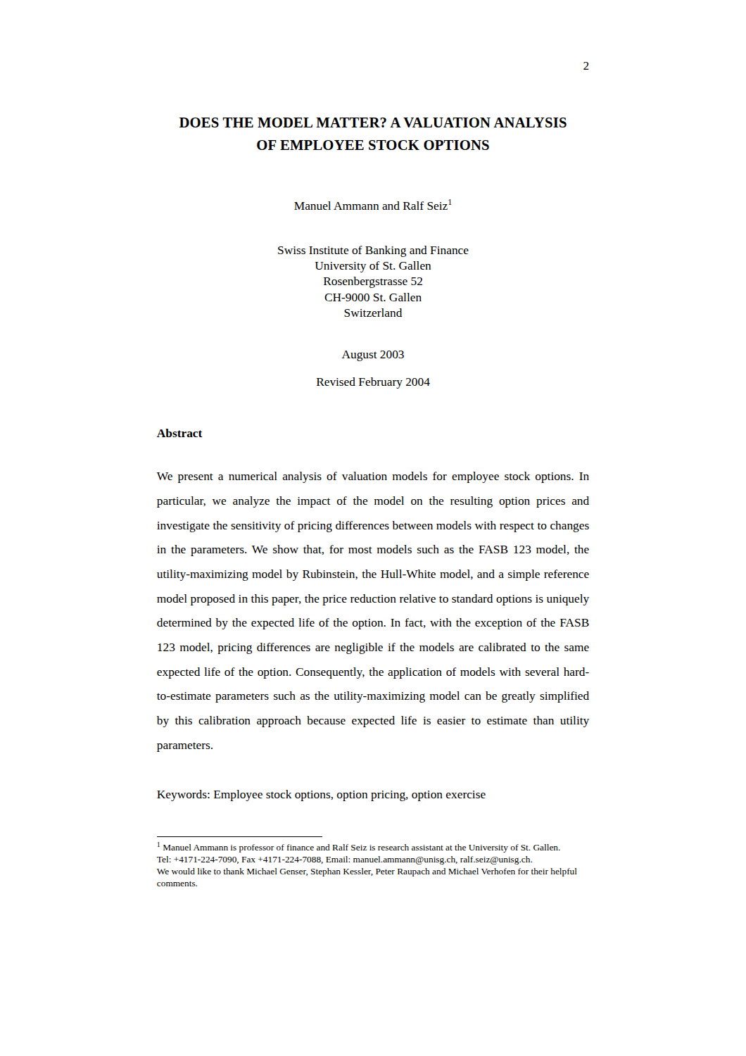2
DOES THE MODEL MATTER? A VALUATION ANALYSIS
OF EMPLOYEE STOCK OPTIONS
Manuel Ammann and Ralf Seiz1
Swiss Institute of Banking and Finance
University of St. Gallen
Rosenbergstrasse 52
CH-9000 St. Gallen
Switzerland
August 2003
Revised February 2004
Abstract
We present a numerical analysis of valuation models for employee stock options. In particular, we analyze the impact of the model on the resulting option prices and investigate the sensitivity of pricing differences between models with respect to changes in the parameters. We show that, for most models such as the FASB 123 model, the utility-maximizing model by Rubinstein, the Hull-White model, and a simple reference model proposed in this paper, the price reduction relative to standard options is uniquely determined by the expected life of the option. In fact, with the exception of the FASB 123 model, pricing differences are negligible if the models are calibrated to the same expected life of the option. Consequently, the application of models with several hard-to-estimate parameters such as the utility-maximizing model can be greatly simplified by this calibration approach because expected life is easier to estimate than utility parameters.
Keywords: Employee stock options, option pricing, option exercise
1 Manuel Ammann is professor of finance and Ralf Seiz is research assistant at the University of St. Gallen.
Tel: +4171-224-7090, Fax +4171-224-7088, Email: manuel.ammann@unisg.ch, ralf.seiz@unisg.ch.
We would like to thank Michael Genser, Stephan Kessler, Peter Raupach and Michael Verhofen for their helpful comments.